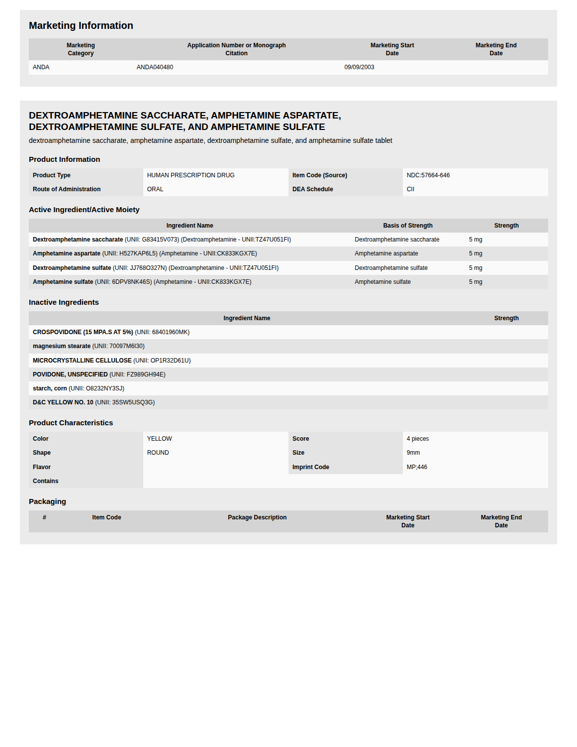Marketing Information
| Marketing Category | Application Number or Monograph Citation | Marketing Start Date | Marketing End Date |
| --- | --- | --- | --- |
| ANDA | ANDA040480 | 09/09/2003 | |
DEXTROAMPHETAMINE SACCHARATE, AMPHETAMINE ASPARTATE,
DEXTROAMPHETAMINE SULFATE, AND AMPHETAMINE SULFATE
dextroamphetamine saccharate, amphetamine aspartate, dextroamphetamine sulfate, and amphetamine sulfate tablet
Product Information
| Product Type | HUMAN PRESCRIPTION DRUG | Item Code (Source) | NDC:57664-646 |
| Route of Administration | ORAL | DEA Schedule | CII |
Active Ingredient/Active Moiety
| Ingredient Name | Basis of Strength | Strength |
| --- | --- | --- |
| Dextroamphetamine saccharate (UNII: G83415V073) (Dextroamphetamine - UNII:TZ47U051FI) | Dextroamphetamine saccharate | 5 mg |
| Amphetamine aspartate (UNII: H527KAP6L5) (Amphetamine - UNII:CK833KGX7E) | Amphetamine aspartate | 5 mg |
| Dextroamphetamine sulfate (UNII: JJ768O327N) (Dextroamphetamine - UNII:TZ47U051FI) | Dextroamphetamine sulfate | 5 mg |
| Amphetamine sulfate (UNII: 6DPV8NK46S) (Amphetamine - UNII:CK833KGX7E) | Amphetamine sulfate | 5 mg |
Inactive Ingredients
| Ingredient Name | Strength |
| --- | --- |
| CROSPOVIDONE (15 MPA.S AT 5%) (UNII: 68401960MK) | |
| magnesium stearate (UNII: 70097M6I30) | |
| MICROCRYSTALLINE CELLULOSE (UNII: OP1R32D61U) | |
| POVIDONE, UNSPECIFIED (UNII: FZ989GH94E) | |
| starch, corn (UNII: O8232NY3SJ) | |
| D&C YELLOW NO. 10 (UNII: 35SW5USQ3G) | |
Product Characteristics
| Color | YELLOW | Score | 4 pieces |
| Shape | ROUND | Size | 9mm |
| Flavor | | Imprint Code | MP;446 |
| Contains | | | |
Packaging
| # | Item Code | Package Description | Marketing Start Date | Marketing End Date |
| --- | --- | --- | --- | --- |